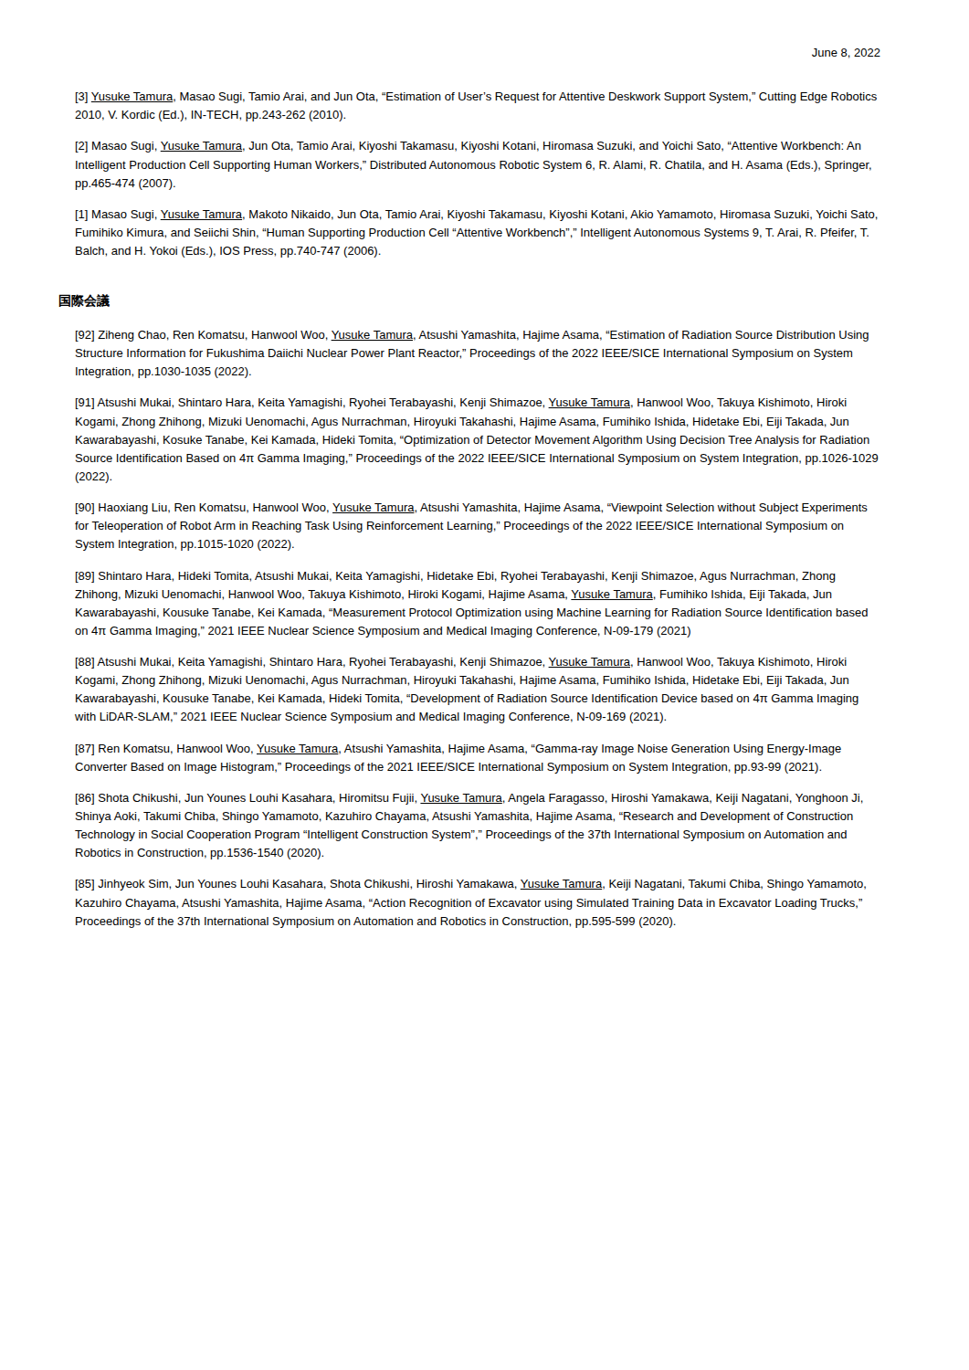June 8, 2022
[3] Yusuke Tamura, Masao Sugi, Tamio Arai, and Jun Ota, “Estimation of User’s Request for Attentive Deskwork Support System,” Cutting Edge Robotics 2010, V. Kordic (Ed.), IN-TECH, pp.243-262 (2010).
[2] Masao Sugi, Yusuke Tamura, Jun Ota, Tamio Arai, Kiyoshi Takamasu, Kiyoshi Kotani, Hiromasa Suzuki, and Yoichi Sato, “Attentive Workbench: An Intelligent Production Cell Supporting Human Workers,” Distributed Autonomous Robotic System 6, R. Alami, R. Chatila, and H. Asama (Eds.), Springer, pp.465-474 (2007).
[1] Masao Sugi, Yusuke Tamura, Makoto Nikaido, Jun Ota, Tamio Arai, Kiyoshi Takamasu, Kiyoshi Kotani, Akio Yamamoto, Hiromasa Suzuki, Yoichi Sato, Fumihiko Kimura, and Seiichi Shin, “Human Supporting Production Cell “Attentive Workbench”,” Intelligent Autonomous Systems 9, T. Arai, R. Pfeifer, T. Balch, and H. Yokoi (Eds.), IOS Press, pp.740-747 (2006).
国際会議
[92] Ziheng Chao, Ren Komatsu, Hanwool Woo, Yusuke Tamura, Atsushi Yamashita, Hajime Asama, “Estimation of Radiation Source Distribution Using Structure Information for Fukushima Daiichi Nuclear Power Plant Reactor,” Proceedings of the 2022 IEEE/SICE International Symposium on System Integration, pp.1030-1035 (2022).
[91] Atsushi Mukai, Shintaro Hara, Keita Yamagishi, Ryohei Terabayashi, Kenji Shimazoe, Yusuke Tamura, Hanwool Woo, Takuya Kishimoto, Hiroki Kogami, Zhong Zhihong, Mizuki Uenomachi, Agus Nurrachman, Hiroyuki Takahashi, Hajime Asama, Fumihiko Ishida, Hidetake Ebi, Eiji Takada, Jun Kawarabayashi, Kosuke Tanabe, Kei Kamada, Hideki Tomita, “Optimization of Detector Movement Algorithm Using Decision Tree Analysis for Radiation Source Identification Based on 4π Gamma Imaging,” Proceedings of the 2022 IEEE/SICE International Symposium on System Integration, pp.1026-1029 (2022).
[90] Haoxiang Liu, Ren Komatsu, Hanwool Woo, Yusuke Tamura, Atsushi Yamashita, Hajime Asama, “Viewpoint Selection without Subject Experiments for Teleoperation of Robot Arm in Reaching Task Using Reinforcement Learning,” Proceedings of the 2022 IEEE/SICE International Symposium on System Integration, pp.1015-1020 (2022).
[89] Shintaro Hara, Hideki Tomita, Atsushi Mukai, Keita Yamagishi, Hidetake Ebi, Ryohei Terabayashi, Kenji Shimazoe, Agus Nurrachman, Zhong Zhihong, Mizuki Uenomachi, Hanwool Woo, Takuya Kishimoto, Hiroki Kogami, Hajime Asama, Yusuke Tamura, Fumihiko Ishida, Eiji Takada, Jun Kawarabayashi, Kousuke Tanabe, Kei Kamada, “Measurement Protocol Optimization using Machine Learning for Radiation Source Identification based on 4π Gamma Imaging,” 2021 IEEE Nuclear Science Symposium and Medical Imaging Conference, N-09-179 (2021)
[88] Atsushi Mukai, Keita Yamagishi, Shintaro Hara, Ryohei Terabayashi, Kenji Shimazoe, Yusuke Tamura, Hanwool Woo, Takuya Kishimoto, Hiroki Kogami, Zhong Zhihong, Mizuki Uenomachi, Agus Nurrachman, Hiroyuki Takahashi, Hajime Asama, Fumihiko Ishida, Hidetake Ebi, Eiji Takada, Jun Kawarabayashi, Kousuke Tanabe, Kei Kamada, Hideki Tomita, “Development of Radiation Source Identification Device based on 4π Gamma Imaging with LiDAR-SLAM,” 2021 IEEE Nuclear Science Symposium and Medical Imaging Conference, N-09-169 (2021).
[87] Ren Komatsu, Hanwool Woo, Yusuke Tamura, Atsushi Yamashita, Hajime Asama, “Gamma-ray Image Noise Generation Using Energy-Image Converter Based on Image Histogram,” Proceedings of the 2021 IEEE/SICE International Symposium on System Integration, pp.93-99 (2021).
[86] Shota Chikushi, Jun Younes Louhi Kasahara, Hiromitsu Fujii, Yusuke Tamura, Angela Faragasso, Hiroshi Yamakawa, Keiji Nagatani, Yonghoon Ji, Shinya Aoki, Takumi Chiba, Shingo Yamamoto, Kazuhiro Chayama, Atsushi Yamashita, Hajime Asama, “Research and Development of Construction Technology in Social Cooperation Program “Intelligent Construction System”,” Proceedings of the 37th International Symposium on Automation and Robotics in Construction, pp.1536-1540 (2020).
[85] Jinhyeok Sim, Jun Younes Louhi Kasahara, Shota Chikushi, Hiroshi Yamakawa, Yusuke Tamura, Keiji Nagatani, Takumi Chiba, Shingo Yamamoto, Kazuhiro Chayama, Atsushi Yamashita, Hajime Asama, “Action Recognition of Excavator using Simulated Training Data in Excavator Loading Trucks,” Proceedings of the 37th International Symposium on Automation and Robotics in Construction, pp.595-599 (2020).